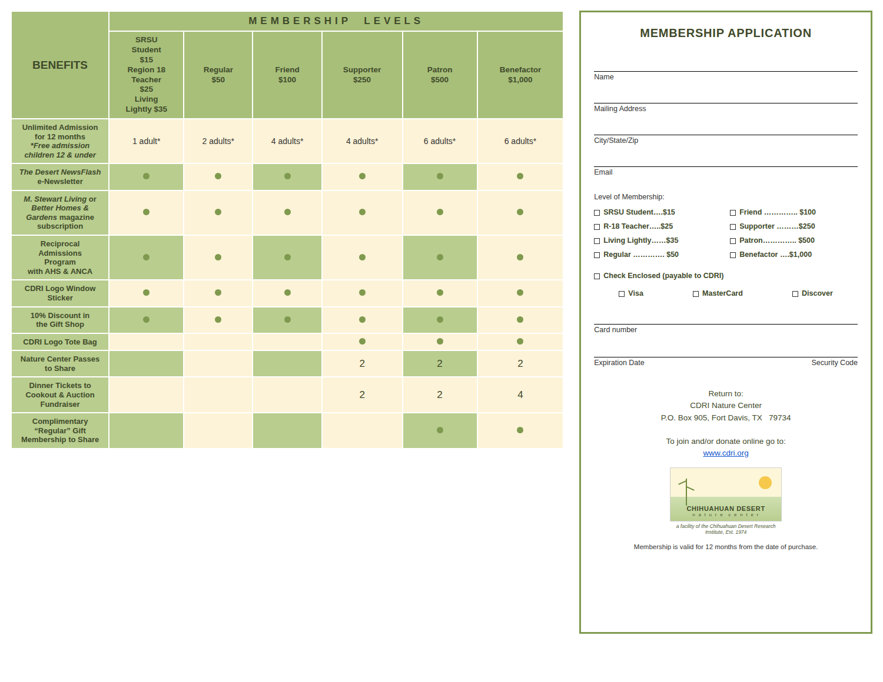| BENEFITS | MEMBERSHIP LEVELS |
| --- | --- |
| SRSU Student $15 Region 18 Teacher $25 Living Lightly $35 | Regular $50 | Friend $100 | Supporter $250 | Patron $500 | Benefactor $1,000 |
| Unlimited Admission for 12 months *Free admission children 12 & under | 1 adult* | 2 adults* | 4 adults* | 4 adults* | 6 adults* | 6 adults* |
| The Desert NewsFlash e-Newsletter | | | | | | |
| M. Stewart Living or Better Homes & Gardens magazine subscription | | | | | | |
| Reciprocal Admissions Program with AHS & ANCA | | | | | | |
| CDRI Logo Window Sticker | | | | | | |
| 10% Discount in the Gift Shop | | | | | | |
| CDRI Logo Tote Bag | | | | | | |
| Nature Center Passes to Share | | | | 2 | 2 | 2 |
| Dinner Tickets to Cookout & Auction Fundraiser | | | | 2 | 2 | 4 |
| Complimentary “Regular” Gift Membership to Share | | | | | | |
MEMBERSHIP APPLICATION
Name
Mailing Address
City/State/Zip
Email
Level of Membership:
SRSU Student….$15 Friend ………….. $100 R-18 Teacher…..$25 Supporter ………$250 Living Lightly……$35 Patron………….. $500 Regular …………. $50 Benefactor ….$1,000
Check Enclosed (payable to CDRI)
Visa MasterCard Discover
Card number
Expiration Date Security Code
Return to:
CDRI Nature Center
P.O. Box 905, Fort Davis, TX 79734
To join and/or donate online go to:
www.cdri.org
CHIHUAHUAN DESERTn a t u r e c e n t e r
a facility of the Chihuahuan Desert Research Institute, Est. 1974
Membership is valid for 12 months from the date of purchase.